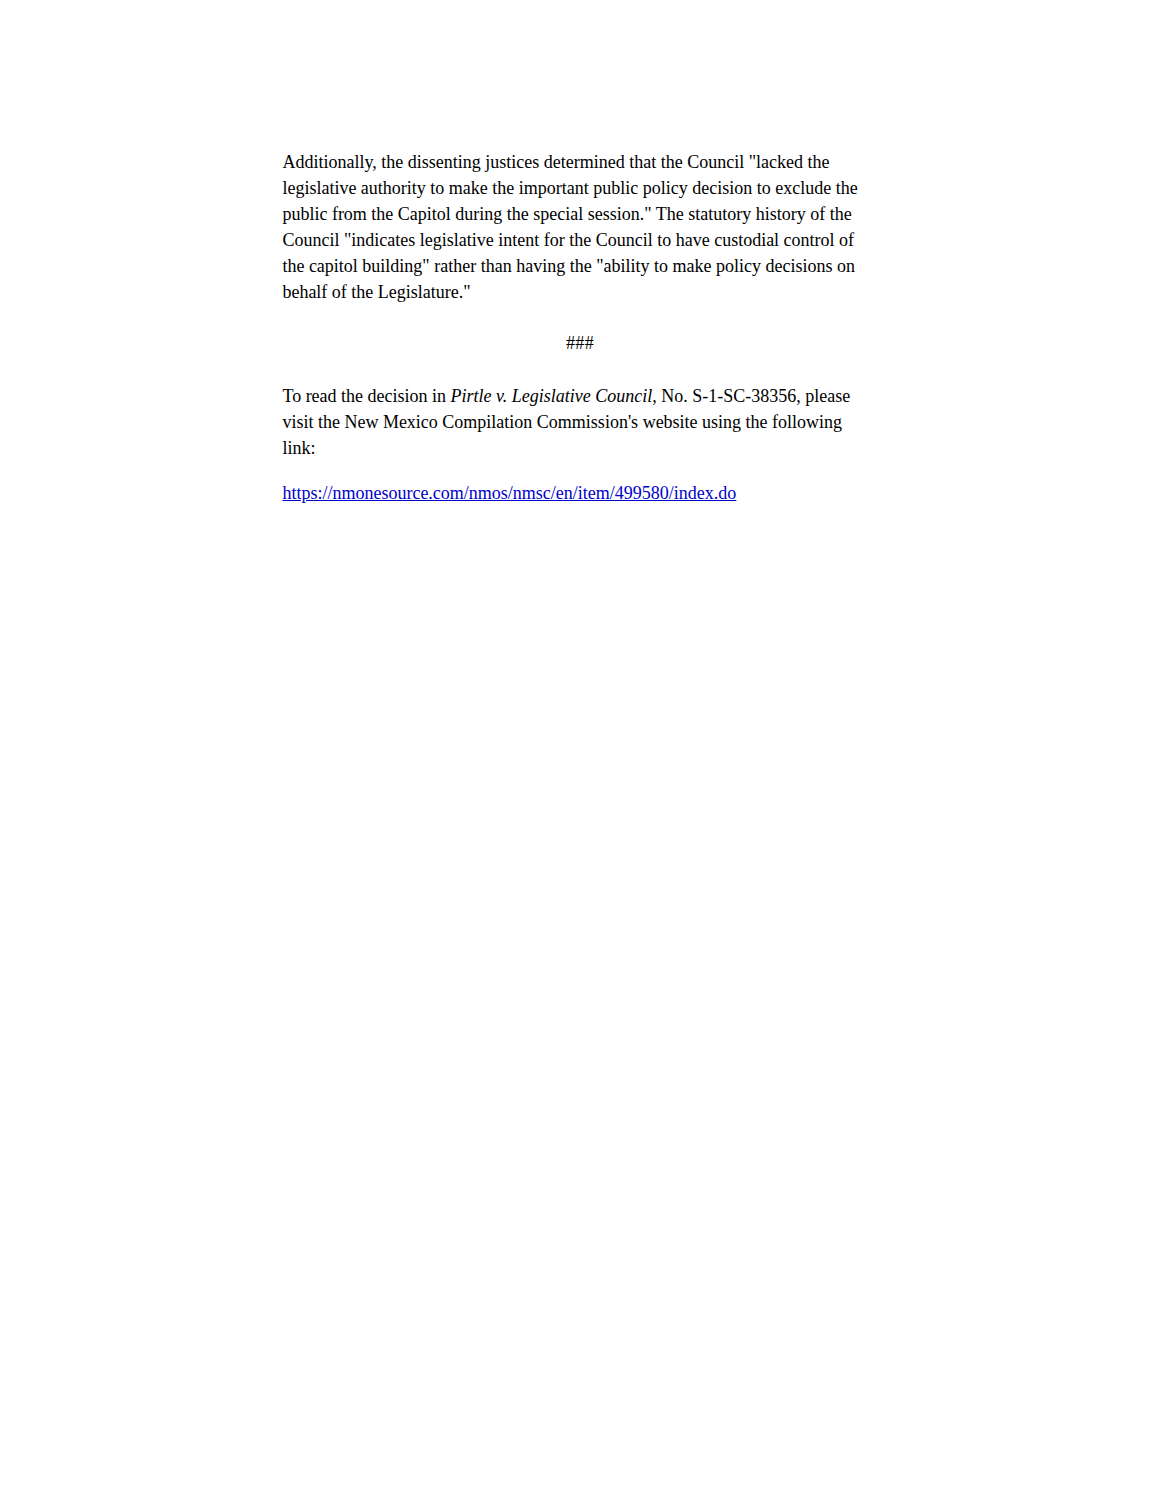Additionally, the dissenting justices determined that the Council "lacked the legislative authority to make the important public policy decision to exclude the public from the Capitol during the special session." The statutory history of the Council "indicates legislative intent for the Council to have custodial control of the capitol building" rather than having the "ability to make policy decisions on behalf of the Legislature."
###
To read the decision in Pirtle v. Legislative Council, No. S-1-SC-38356, please visit the New Mexico Compilation Commission's website using the following link:
https://nmonesource.com/nmos/nmsc/en/item/499580/index.do